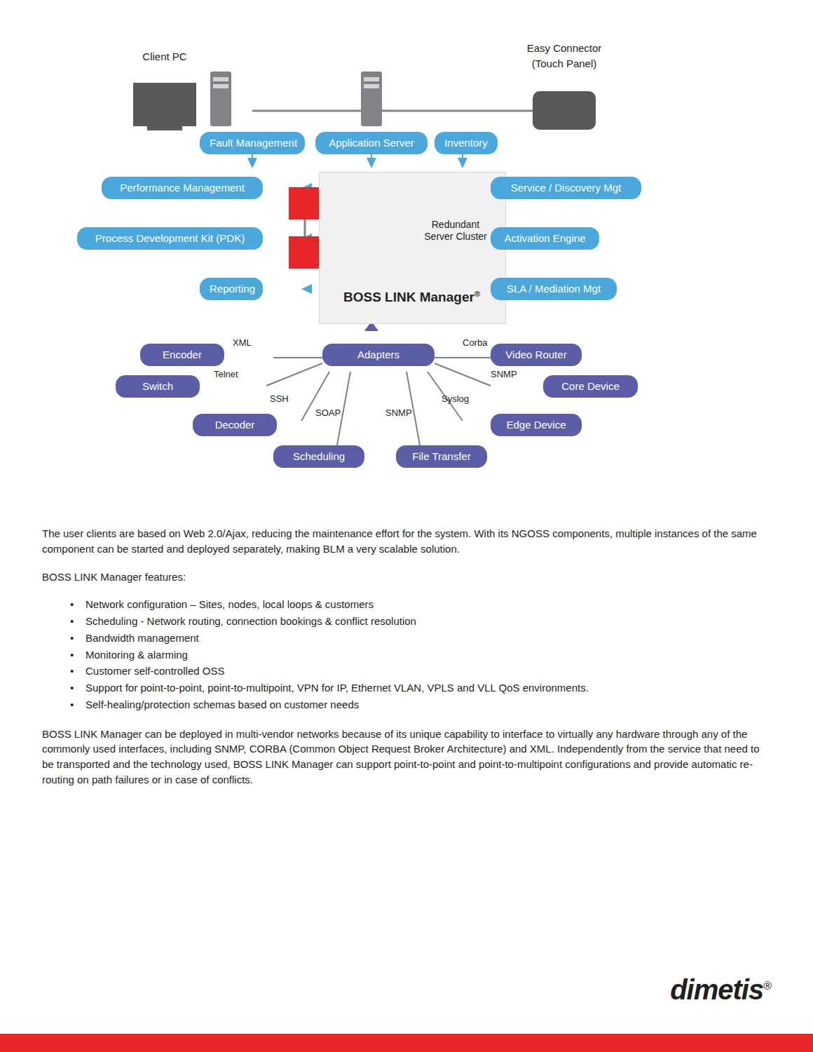Redundant
Server Cluster
BOSS LINK Manager®
Client PC
Easy Connector
(Touch Panel)
Fault Management
Application Server
Inventory
Performance Management
Process Development Kit (PDK)
Reporting
Service / Discovery Mgt
Activation Engine
SLA / Mediation Mgt
Adapters
Encoder
Switch
Decoder
Scheduling
File Transfer
Edge Device
Core Device
Video Router
XML
Telnet
SSH
SOAP
SNMP
Syslog
SNMP
Corba
The user clients are based on Web 2.0/Ajax, reducing the maintenance effort for the system. With its NGOSS components, multiple instances of the same component can be started and deployed separately, making BLM a very scalable solution.
BOSS LINK Manager features:
Network configuration – Sites, nodes, local loops & customers
Scheduling - Network routing, connection bookings & conflict resolution
Bandwidth management
Monitoring & alarming
Customer self-controlled OSS
Support for point-to-point, point-to-multipoint, VPN for IP, Ethernet VLAN, VPLS and VLL QoS environments.
Self-healing/protection schemas based on customer needs
BOSS LINK Manager can be deployed in multi-vendor networks because of its unique capability to interface to virtually any hardware through any of the commonly used interfaces, including SNMP, CORBA (Common Object Request Broker Architecture) and XML. Independently from the service that need to be transported and the technology used, BOSS LINK Manager can support point-to-point and point-to-multipoint configurations and provide automatic re-routing on path failures or in case of conflicts.
dimetis®